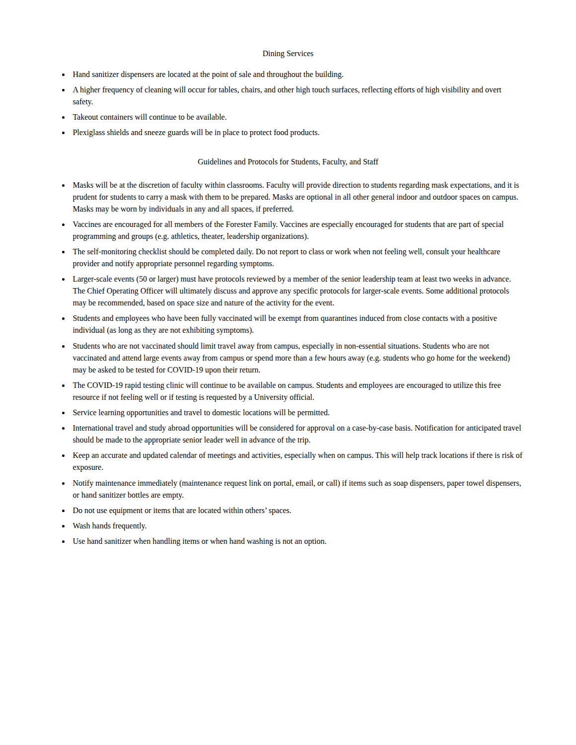Dining Services
Hand sanitizer dispensers are located at the point of sale and throughout the building.
A higher frequency of cleaning will occur for tables, chairs, and other high touch surfaces, reflecting efforts of high visibility and overt safety.
Takeout containers will continue to be available.
Plexiglass shields and sneeze guards will be in place to protect food products.
Guidelines and Protocols for Students, Faculty, and Staff
Masks will be at the discretion of faculty within classrooms. Faculty will provide direction to students regarding mask expectations, and it is prudent for students to carry a mask with them to be prepared. Masks are optional in all other general indoor and outdoor spaces on campus. Masks may be worn by individuals in any and all spaces, if preferred.
Vaccines are encouraged for all members of the Forester Family. Vaccines are especially encouraged for students that are part of special programming and groups (e.g. athletics, theater, leadership organizations).
The self-monitoring checklist should be completed daily. Do not report to class or work when not feeling well, consult your healthcare provider and notify appropriate personnel regarding symptoms.
Larger-scale events (50 or larger) must have protocols reviewed by a member of the senior leadership team at least two weeks in advance. The Chief Operating Officer will ultimately discuss and approve any specific protocols for larger-scale events. Some additional protocols may be recommended, based on space size and nature of the activity for the event.
Students and employees who have been fully vaccinated will be exempt from quarantines induced from close contacts with a positive individual (as long as they are not exhibiting symptoms).
Students who are not vaccinated should limit travel away from campus, especially in non-essential situations. Students who are not vaccinated and attend large events away from campus or spend more than a few hours away (e.g. students who go home for the weekend) may be asked to be tested for COVID-19 upon their return.
The COVID-19 rapid testing clinic will continue to be available on campus. Students and employees are encouraged to utilize this free resource if not feeling well or if testing is requested by a University official.
Service learning opportunities and travel to domestic locations will be permitted.
International travel and study abroad opportunities will be considered for approval on a case-by-case basis. Notification for anticipated travel should be made to the appropriate senior leader well in advance of the trip.
Keep an accurate and updated calendar of meetings and activities, especially when on campus. This will help track locations if there is risk of exposure.
Notify maintenance immediately (maintenance request link on portal, email, or call) if items such as soap dispensers, paper towel dispensers, or hand sanitizer bottles are empty.
Do not use equipment or items that are located within others’ spaces.
Wash hands frequently.
Use hand sanitizer when handling items or when hand washing is not an option.